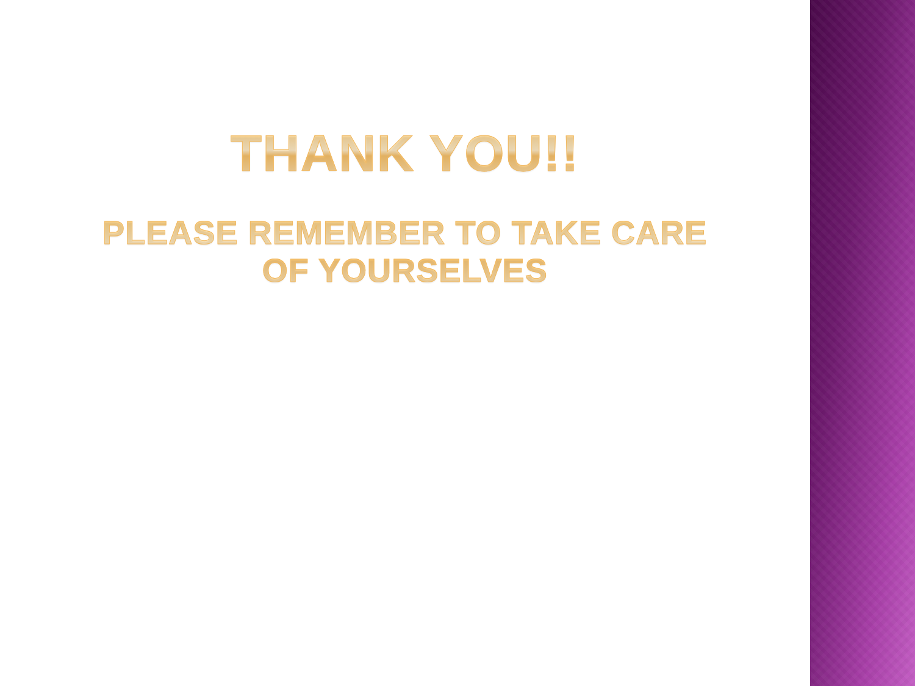Thank you!!
Please remember to take care of yourselves